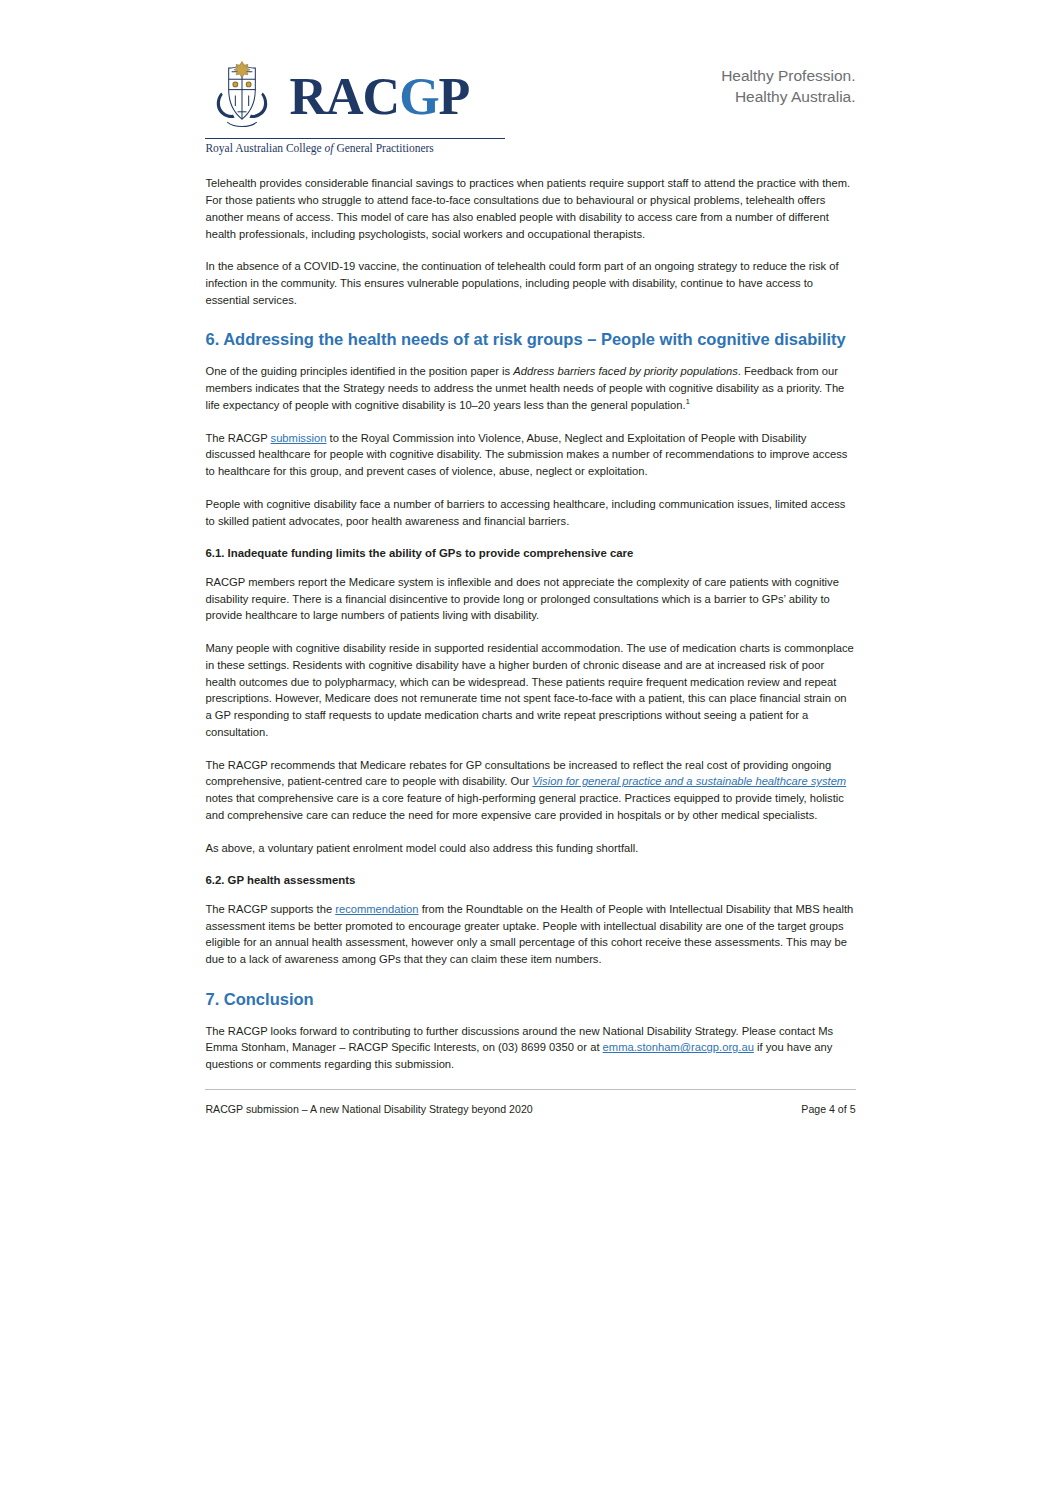RACGP
Royal Australian College of General Practitioners
Healthy Profession.
Healthy Australia.
Telehealth provides considerable financial savings to practices when patients require support staff to attend the practice with them. For those patients who struggle to attend face-to-face consultations due to behavioural or physical problems, telehealth offers another means of access. This model of care has also enabled people with disability to access care from a number of different health professionals, including psychologists, social workers and occupational therapists.
In the absence of a COVID-19 vaccine, the continuation of telehealth could form part of an ongoing strategy to reduce the risk of infection in the community. This ensures vulnerable populations, including people with disability, continue to have access to essential services.
6. Addressing the health needs of at risk groups – People with cognitive disability
One of the guiding principles identified in the position paper is Address barriers faced by priority populations. Feedback from our members indicates that the Strategy needs to address the unmet health needs of people with cognitive disability as a priority. The life expectancy of people with cognitive disability is 10–20 years less than the general population.1
The RACGP submission to the Royal Commission into Violence, Abuse, Neglect and Exploitation of People with Disability discussed healthcare for people with cognitive disability. The submission makes a number of recommendations to improve access to healthcare for this group, and prevent cases of violence, abuse, neglect or exploitation.
People with cognitive disability face a number of barriers to accessing healthcare, including communication issues, limited access to skilled patient advocates, poor health awareness and financial barriers.
6.1. Inadequate funding limits the ability of GPs to provide comprehensive care
RACGP members report the Medicare system is inflexible and does not appreciate the complexity of care patients with cognitive disability require. There is a financial disincentive to provide long or prolonged consultations which is a barrier to GPs’ ability to provide healthcare to large numbers of patients living with disability.
Many people with cognitive disability reside in supported residential accommodation. The use of medication charts is commonplace in these settings. Residents with cognitive disability have a higher burden of chronic disease and are at increased risk of poor health outcomes due to polypharmacy, which can be widespread. These patients require frequent medication review and repeat prescriptions. However, Medicare does not remunerate time not spent face-to-face with a patient, this can place financial strain on a GP responding to staff requests to update medication charts and write repeat prescriptions without seeing a patient for a consultation.
The RACGP recommends that Medicare rebates for GP consultations be increased to reflect the real cost of providing ongoing comprehensive, patient-centred care to people with disability. Our Vision for general practice and a sustainable healthcare system notes that comprehensive care is a core feature of high-performing general practice. Practices equipped to provide timely, holistic and comprehensive care can reduce the need for more expensive care provided in hospitals or by other medical specialists.
As above, a voluntary patient enrolment model could also address this funding shortfall.
6.2. GP health assessments
The RACGP supports the recommendation from the Roundtable on the Health of People with Intellectual Disability that MBS health assessment items be better promoted to encourage greater uptake. People with intellectual disability are one of the target groups eligible for an annual health assessment, however only a small percentage of this cohort receive these assessments. This may be due to a lack of awareness among GPs that they can claim these item numbers.
7. Conclusion
The RACGP looks forward to contributing to further discussions around the new National Disability Strategy. Please contact Ms Emma Stonham, Manager – RACGP Specific Interests, on (03) 8699 0350 or at emma.stonham@racgp.org.au if you have any questions or comments regarding this submission.
RACGP submission – A new National Disability Strategy beyond 2020
Page 4 of 5